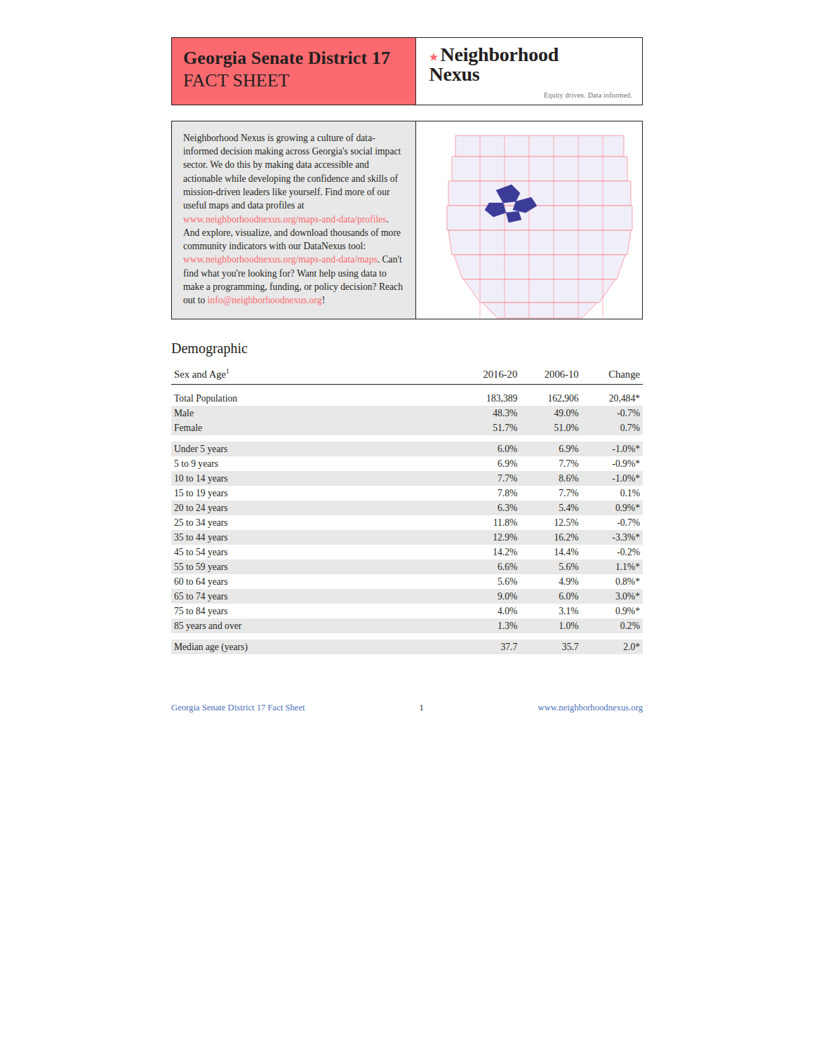Georgia Senate District 17
FACT SHEET
Neighborhood Nexus
Equity driven. Data informed.
Neighborhood Nexus is growing a culture of data-informed decision making across Georgia's social impact sector. We do this by making data accessible and actionable while developing the confidence and skills of mission-driven leaders like yourself. Find more of our useful maps and data profiles at www.neighborhoodnexus.org/maps-and-data/profiles. And explore, visualize, and download thousands of more community indicators with our DataNexus tool: www.neighborhoodnexus.org/maps-and-data/maps. Can't find what you're looking for? Want help using data to make a programming, funding, or policy decision? Reach out to info@neighborhoodnexus.org!
Demographic
| Sex and Age 1 | 2016-20 | 2006-10 | Change |
| --- | --- | --- | --- |
| Total Population | 183,389 | 162,906 | 20,484* |
| Male | 48.3% | 49.0% | -0.7% |
| Female | 51.7% | 51.0% | 0.7% |
| Under 5 years | 6.0% | 6.9% | -1.0%* |
| 5 to 9 years | 6.9% | 7.7% | -0.9%* |
| 10 to 14 years | 7.7% | 8.6% | -1.0%* |
| 15 to 19 years | 7.8% | 7.7% | 0.1% |
| 20 to 24 years | 6.3% | 5.4% | 0.9%* |
| 25 to 34 years | 11.8% | 12.5% | -0.7% |
| 35 to 44 years | 12.9% | 16.2% | -3.3%* |
| 45 to 54 years | 14.2% | 14.4% | -0.2% |
| 55 to 59 years | 6.6% | 5.6% | 1.1%* |
| 60 to 64 years | 5.6% | 4.9% | 0.8%* |
| 65 to 74 years | 9.0% | 6.0% | 3.0%* |
| 75 to 84 years | 4.0% | 3.1% | 0.9%* |
| 85 years and over | 1.3% | 1.0% | 0.2% |
| Median age (years) | 37.7 | 35.7 | 2.0* |
Georgia Senate District 17 Fact Sheet
1
www.neighborhoodnexus.org